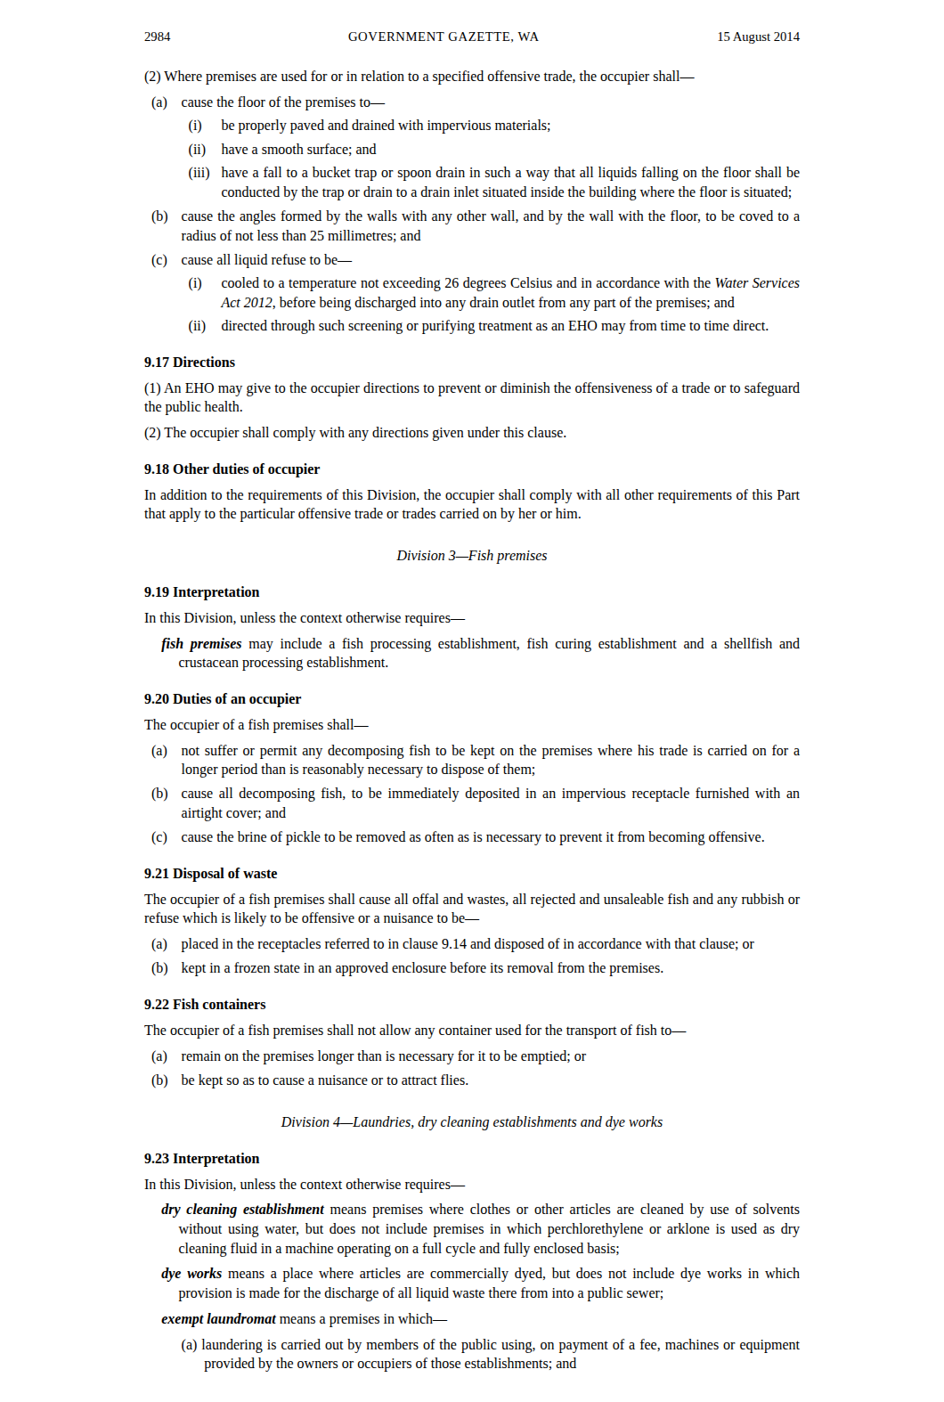2984 GOVERNMENT GAZETTE, WA 15 August 2014
(2) Where premises are used for or in relation to a specified offensive trade, the occupier shall—
(a) cause the floor of the premises to—
(i) be properly paved and drained with impervious materials;
(ii) have a smooth surface; and
(iii) have a fall to a bucket trap or spoon drain in such a way that all liquids falling on the floor shall be conducted by the trap or drain to a drain inlet situated inside the building where the floor is situated;
(b) cause the angles formed by the walls with any other wall, and by the wall with the floor, to be coved to a radius of not less than 25 millimetres; and
(c) cause all liquid refuse to be—
(i) cooled to a temperature not exceeding 26 degrees Celsius and in accordance with the Water Services Act 2012, before being discharged into any drain outlet from any part of the premises; and
(ii) directed through such screening or purifying treatment as an EHO may from time to time direct.
9.17 Directions
(1) An EHO may give to the occupier directions to prevent or diminish the offensiveness of a trade or to safeguard the public health.
(2) The occupier shall comply with any directions given under this clause.
9.18 Other duties of occupier
In addition to the requirements of this Division, the occupier shall comply with all other requirements of this Part that apply to the particular offensive trade or trades carried on by her or him.
Division 3—Fish premises
9.19 Interpretation
In this Division, unless the context otherwise requires—
fish premises may include a fish processing establishment, fish curing establishment and a shellfish and crustacean processing establishment.
9.20 Duties of an occupier
The occupier of a fish premises shall—
(a) not suffer or permit any decomposing fish to be kept on the premises where his trade is carried on for a longer period than is reasonably necessary to dispose of them;
(b) cause all decomposing fish, to be immediately deposited in an impervious receptacle furnished with an airtight cover; and
(c) cause the brine of pickle to be removed as often as is necessary to prevent it from becoming offensive.
9.21 Disposal of waste
The occupier of a fish premises shall cause all offal and wastes, all rejected and unsaleable fish and any rubbish or refuse which is likely to be offensive or a nuisance to be—
(a) placed in the receptacles referred to in clause 9.14 and disposed of in accordance with that clause; or
(b) kept in a frozen state in an approved enclosure before its removal from the premises.
9.22 Fish containers
The occupier of a fish premises shall not allow any container used for the transport of fish to—
(a) remain on the premises longer than is necessary for it to be emptied; or
(b) be kept so as to cause a nuisance or to attract flies.
Division 4—Laundries, dry cleaning establishments and dye works
9.23 Interpretation
In this Division, unless the context otherwise requires—
dry cleaning establishment means premises where clothes or other articles are cleaned by use of solvents without using water, but does not include premises in which perchlorethylene or arklone is used as dry cleaning fluid in a machine operating on a full cycle and fully enclosed basis;
dye works means a place where articles are commercially dyed, but does not include dye works in which provision is made for the discharge of all liquid waste there from into a public sewer;
exempt laundromat means a premises in which—
(a) laundering is carried out by members of the public using, on payment of a fee, machines or equipment provided by the owners or occupiers of those establishments; and